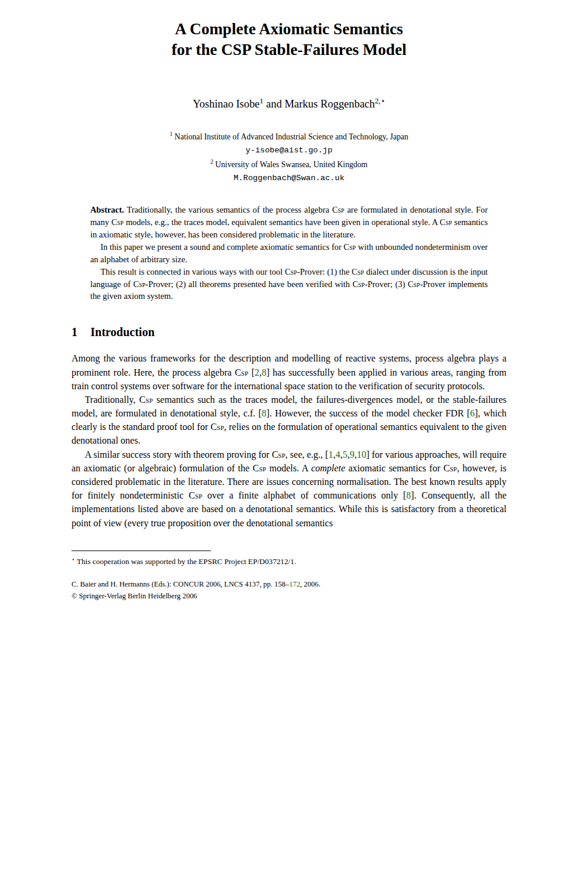A Complete Axiomatic Semantics
for the CSP Stable-Failures Model
Yoshinao Isobe1 and Markus Roggenbach2,⋆
1 National Institute of Advanced Industrial Science and Technology, Japan
y-isobe@aist.go.jp
2 University of Wales Swansea, United Kingdom
M.Roggenbach@Swan.ac.uk
Abstract. Traditionally, the various semantics of the process algebra Csp are formulated in denotational style. For many Csp models, e.g., the traces model, equivalent semantics have been given in operational style. A Csp semantics in axiomatic style, however, has been considered problematic in the literature.
In this paper we present a sound and complete axiomatic semantics for Csp with unbounded nondeterminism over an alphabet of arbitrary size.
This result is connected in various ways with our tool Csp-Prover: (1) the Csp dialect under discussion is the input language of Csp-Prover; (2) all theorems presented have been verified with Csp-Prover; (3) Csp-Prover implements the given axiom system.
1 Introduction
Among the various frameworks for the description and modelling of reactive systems, process algebra plays a prominent role. Here, the process algebra Csp [2,8] has successfully been applied in various areas, ranging from train control systems over software for the international space station to the verification of security protocols.
Traditionally, Csp semantics such as the traces model, the failures-divergences model, or the stable-failures model, are formulated in denotational style, c.f. [8]. However, the success of the model checker FDR [6], which clearly is the standard proof tool for Csp, relies on the formulation of operational semantics equivalent to the given denotational ones.
A similar success story with theorem proving for Csp, see, e.g., [1,4,5,9,10] for various approaches, will require an axiomatic (or algebraic) formulation of the Csp models. A complete axiomatic semantics for Csp, however, is considered problematic in the literature. There are issues concerning normalisation. The best known results apply for finitely nondeterministic Csp over a finite alphabet of communications only [8]. Consequently, all the implementations listed above are based on a denotational semantics. While this is satisfactory from a theoretical point of view (every true proposition over the denotational semantics
⋆ This cooperation was supported by the EPSRC Project EP/D037212/1.
C. Baier and H. Hermanns (Eds.): CONCUR 2006, LNCS 4137, pp. 158–172, 2006.
© Springer-Verlag Berlin Heidelberg 2006